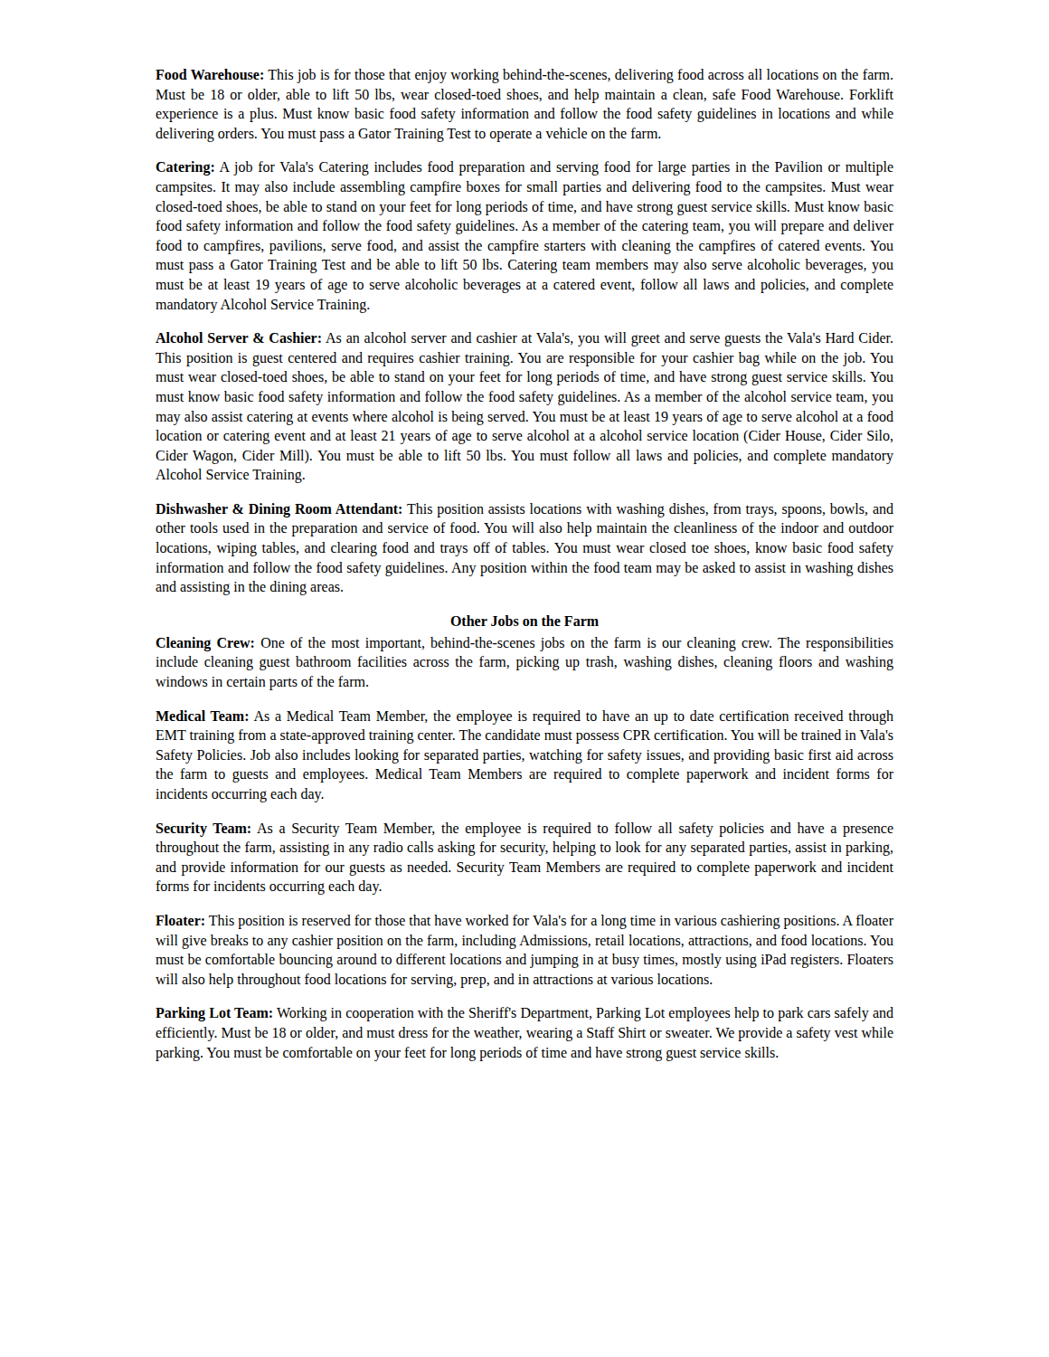Food Warehouse: This job is for those that enjoy working behind-the-scenes, delivering food across all locations on the farm. Must be 18 or older, able to lift 50 lbs, wear closed-toed shoes, and help maintain a clean, safe Food Warehouse. Forklift experience is a plus. Must know basic food safety information and follow the food safety guidelines in locations and while delivering orders. You must pass a Gator Training Test to operate a vehicle on the farm.
Catering: A job for Vala's Catering includes food preparation and serving food for large parties in the Pavilion or multiple campsites. It may also include assembling campfire boxes for small parties and delivering food to the campsites. Must wear closed-toed shoes, be able to stand on your feet for long periods of time, and have strong guest service skills. Must know basic food safety information and follow the food safety guidelines. As a member of the catering team, you will prepare and deliver food to campfires, pavilions, serve food, and assist the campfire starters with cleaning the campfires of catered events. You must pass a Gator Training Test and be able to lift 50 lbs. Catering team members may also serve alcoholic beverages, you must be at least 19 years of age to serve alcoholic beverages at a catered event, follow all laws and policies, and complete mandatory Alcohol Service Training.
Alcohol Server & Cashier: As an alcohol server and cashier at Vala's, you will greet and serve guests the Vala's Hard Cider. This position is guest centered and requires cashier training. You are responsible for your cashier bag while on the job. You must wear closed-toed shoes, be able to stand on your feet for long periods of time, and have strong guest service skills. You must know basic food safety information and follow the food safety guidelines. As a member of the alcohol service team, you may also assist catering at events where alcohol is being served. You must be at least 19 years of age to serve alcohol at a food location or catering event and at least 21 years of age to serve alcohol at a alcohol service location (Cider House, Cider Silo, Cider Wagon, Cider Mill). You must be able to lift 50 lbs. You must follow all laws and policies, and complete mandatory Alcohol Service Training.
Dishwasher & Dining Room Attendant: This position assists locations with washing dishes, from trays, spoons, bowls, and other tools used in the preparation and service of food. You will also help maintain the cleanliness of the indoor and outdoor locations, wiping tables, and clearing food and trays off of tables. You must wear closed toe shoes, know basic food safety information and follow the food safety guidelines. Any position within the food team may be asked to assist in washing dishes and assisting in the dining areas.
Other Jobs on the Farm
Cleaning Crew: One of the most important, behind-the-scenes jobs on the farm is our cleaning crew. The responsibilities include cleaning guest bathroom facilities across the farm, picking up trash, washing dishes, cleaning floors and washing windows in certain parts of the farm.
Medical Team: As a Medical Team Member, the employee is required to have an up to date certification received through EMT training from a state-approved training center. The candidate must possess CPR certification. You will be trained in Vala's Safety Policies. Job also includes looking for separated parties, watching for safety issues, and providing basic first aid across the farm to guests and employees. Medical Team Members are required to complete paperwork and incident forms for incidents occurring each day.
Security Team: As a Security Team Member, the employee is required to follow all safety policies and have a presence throughout the farm, assisting in any radio calls asking for security, helping to look for any separated parties, assist in parking, and provide information for our guests as needed. Security Team Members are required to complete paperwork and incident forms for incidents occurring each day.
Floater: This position is reserved for those that have worked for Vala's for a long time in various cashiering positions. A floater will give breaks to any cashier position on the farm, including Admissions, retail locations, attractions, and food locations. You must be comfortable bouncing around to different locations and jumping in at busy times, mostly using iPad registers. Floaters will also help throughout food locations for serving, prep, and in attractions at various locations.
Parking Lot Team: Working in cooperation with the Sheriff's Department, Parking Lot employees help to park cars safely and efficiently. Must be 18 or older, and must dress for the weather, wearing a Staff Shirt or sweater. We provide a safety vest while parking. You must be comfortable on your feet for long periods of time and have strong guest service skills.